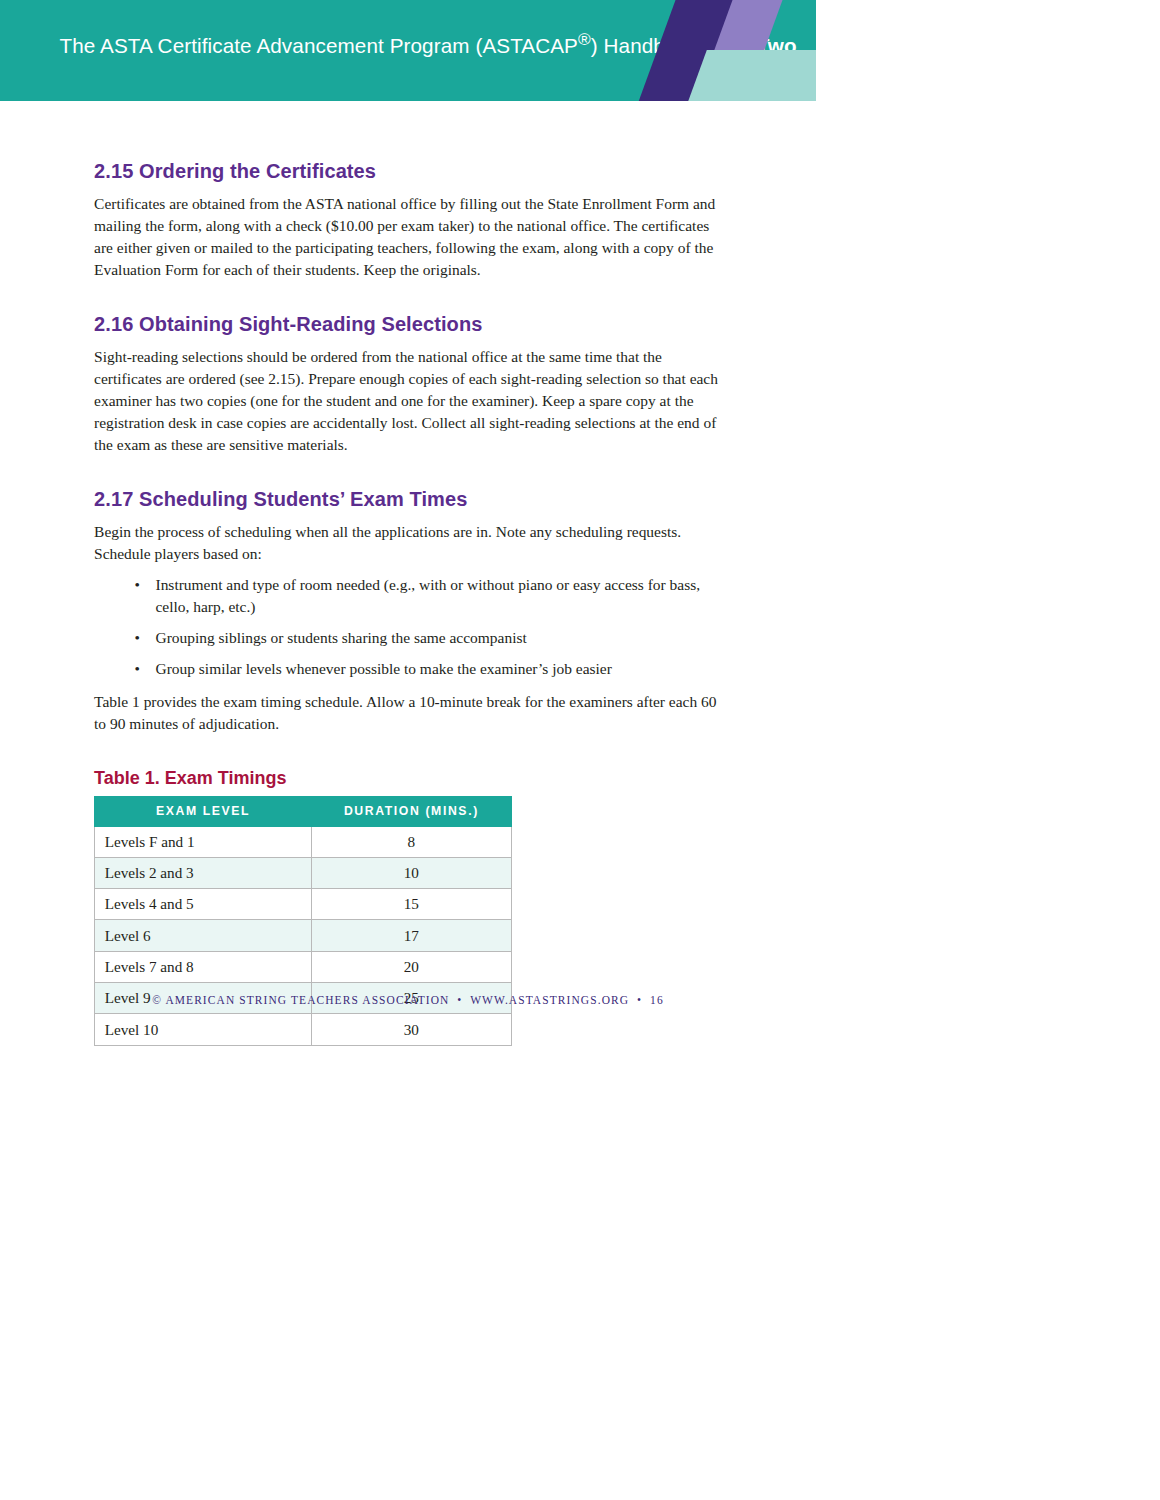The ASTA Certificate Advancement Program (ASTACAP®) Handbook: Part Two
2.15 Ordering the Certificates
Certificates are obtained from the ASTA national office by filling out the State Enrollment Form and mailing the form, along with a check ($10.00 per exam taker) to the national office. The certificates are either given or mailed to the participating teachers, following the exam, along with a copy of the Evaluation Form for each of their students. Keep the originals.
2.16 Obtaining Sight-Reading Selections
Sight-reading selections should be ordered from the national office at the same time that the certificates are ordered (see 2.15). Prepare enough copies of each sight-reading selection so that each examiner has two copies (one for the student and one for the examiner). Keep a spare copy at the registration desk in case copies are accidentally lost. Collect all sight-reading selections at the end of the exam as these are sensitive materials.
2.17 Scheduling Students’ Exam Times
Begin the process of scheduling when all the applications are in. Note any scheduling requests. Schedule players based on:
Instrument and type of room needed (e.g., with or without piano or easy access for bass, cello, harp, etc.)
Grouping siblings or students sharing the same accompanist
Group similar levels whenever possible to make the examiner’s job easier
Table 1 provides the exam timing schedule. Allow a 10-minute break for the examiners after each 60 to 90 minutes of adjudication.
Table 1. Exam Timings
| EXAM LEVEL | DURATION (MINS.) |
| --- | --- |
| Levels F and 1 | 8 |
| Levels 2 and 3 | 10 |
| Levels 4 and 5 | 15 |
| Level 6 | 17 |
| Levels 7 and 8 | 20 |
| Level 9 | 25 |
| Level 10 | 30 |
© AMERICAN STRING TEACHERS ASSOCIATION • WWW.ASTASTRINGS.ORG • 16